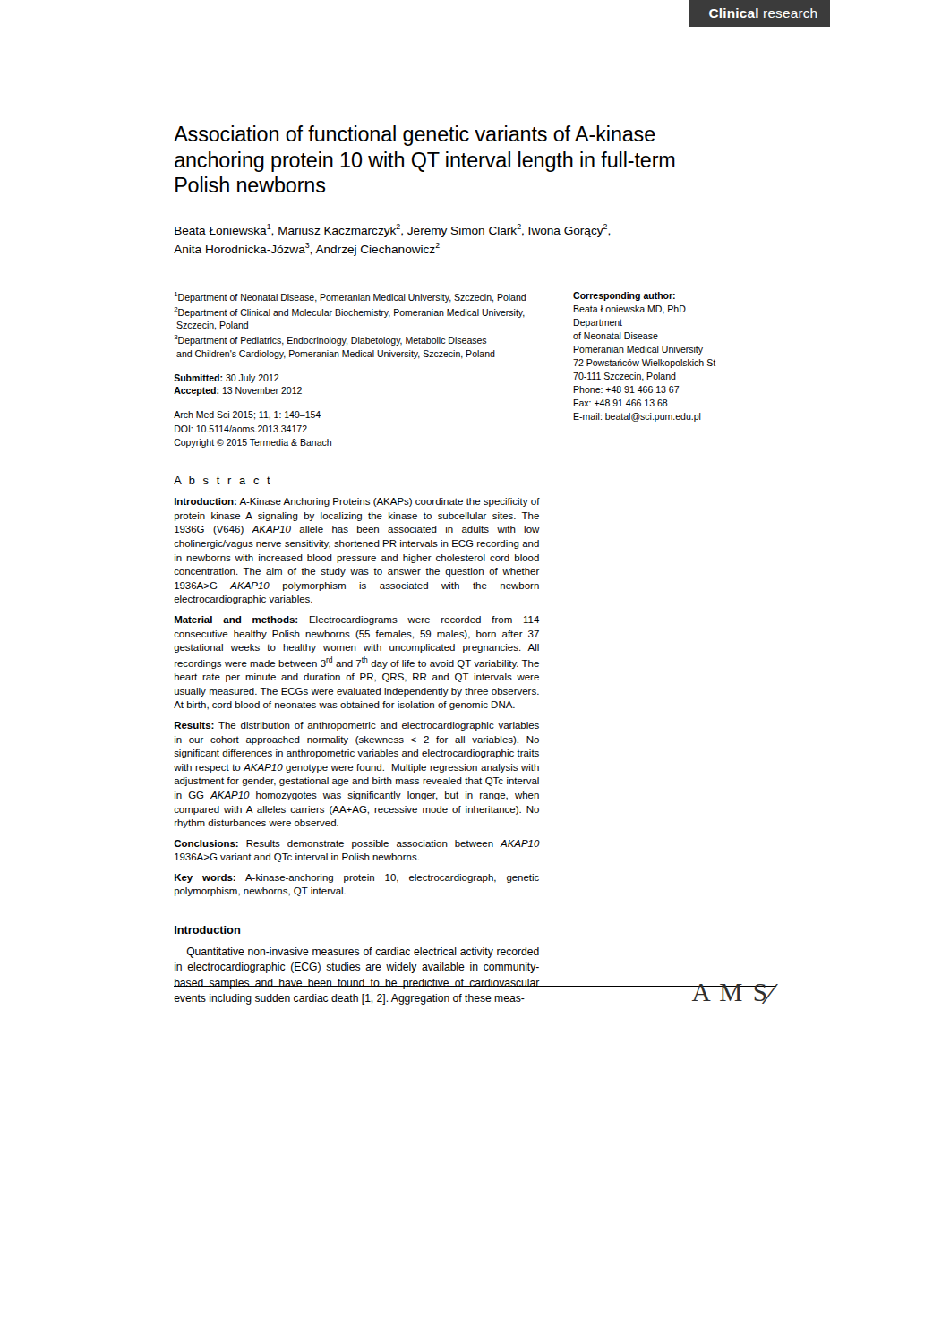Clinical research
Association of functional genetic variants of A-kinase anchoring protein 10 with QT interval length in full-term Polish newborns
Beata Łoniewska1, Mariusz Kaczmarczyk2, Jeremy Simon Clark2, Iwona Gorący2,
Anita Horodnicka-Józwa3, Andrzej Ciechanowicz2
1Department of Neonatal Disease, Pomeranian Medical University, Szczecin, Poland
2Department of Clinical and Molecular Biochemistry, Pomeranian Medical University,
Szczecin, Poland
3Department of Pediatrics, Endocrinology, Diabetology, Metabolic Diseases
and Children's Cardiology, Pomeranian Medical University, Szczecin, Poland
Submitted: 30 July 2012
Accepted: 13 November 2012
Arch Med Sci 2015; 11, 1: 149–154
DOI: 10.5114/aoms.2013.34172
Copyright © 2015 Termedia & Banach
Corresponding author:
Beata Łoniewska MD, PhD
Department
of Neonatal Disease
Pomeranian Medical University
72 Powstańców Wielkopolskich St
70-111 Szczecin, Poland
Phone: +48 91 466 13 67
Fax: +48 91 466 13 68
E-mail: beatal@sci.pum.edu.pl
A b s t r a c t
Introduction: A-Kinase Anchoring Proteins (AKAPs) coordinate the specificity of protein kinase A signaling by localizing the kinase to subcellular sites. The 1936G (V646) AKAP10 allele has been associated in adults with low cholinergic/vagus nerve sensitivity, shortened PR intervals in ECG recording and in newborns with increased blood pressure and higher cholesterol cord blood concentration. The aim of the study was to answer the question of whether 1936A>G AKAP10 polymorphism is associated with the newborn electrocardiographic variables.
Material and methods: Electrocardiograms were recorded from 114 consecutive healthy Polish newborns (55 females, 59 males), born after 37 gestational weeks to healthy women with uncomplicated pregnancies. All recordings were made between 3rd and 7th day of life to avoid QT variability. The heart rate per minute and duration of PR, QRS, RR and QT intervals were usually measured. The ECGs were evaluated independently by three observers. At birth, cord blood of neonates was obtained for isolation of genomic DNA.
Results: The distribution of anthropometric and electrocardiographic variables in our cohort approached normality (skewness < 2 for all variables). No significant differences in anthropometric variables and electrocardiographic traits with respect to AKAP10 genotype were found. Multiple regression analysis with adjustment for gender, gestational age and birth mass revealed that QTc interval in GG AKAP10 homozygotes was significantly longer, but in range, when compared with A alleles carriers (AA+AG, recessive mode of inheritance). No rhythm disturbances were observed.
Conclusions: Results demonstrate possible association between AKAP10 1936A>G variant and QTc interval in Polish newborns.
Key words: A-kinase-anchoring protein 10, electrocardiograph, genetic polymorphism, newborns, QT interval.
Introduction
Quantitative non-invasive measures of cardiac electrical activity recorded in electrocardiographic (ECG) studies are widely available in community-based samples and have been found to be predictive of cardiovascular events including sudden cardiac death [1, 2]. Aggregation of these meas-
A M S⁄